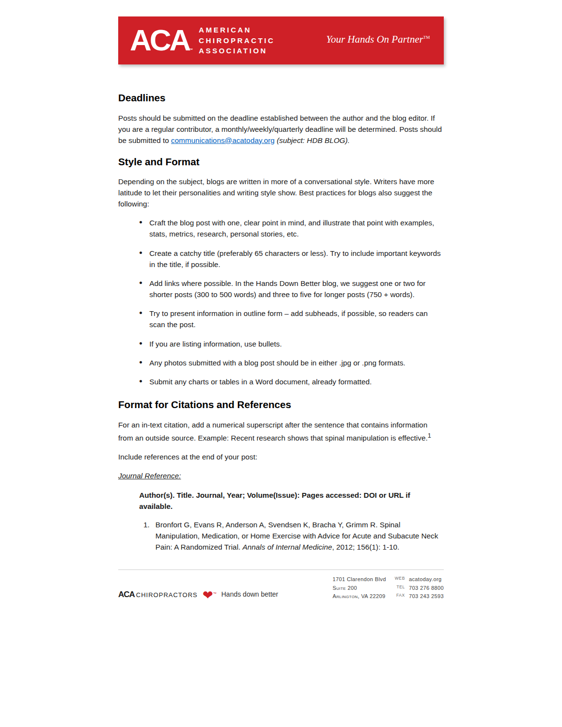ACA™
American
Chiropractic
Association
Your Hands On PartnerTM
Deadlines
Posts should be submitted on the deadline established between the author and the blog editor. If you are a regular contributor, a monthly/weekly/quarterly deadline will be determined. Posts should be submitted to communications@acatoday.org (subject: HDB BLOG).
Style and Format
Depending on the subject, blogs are written in more of a conversational style. Writers have more latitude to let their personalities and writing style show. Best practices for blogs also suggest the following:
Craft the blog post with one, clear point in mind, and illustrate that point with examples, stats, metrics, research, personal stories, etc.
Create a catchy title (preferably 65 characters or less). Try to include important keywords in the title, if possible.
Add links where possible. In the Hands Down Better blog, we suggest one or two for shorter posts (300 to 500 words) and three to five for longer posts (750 + words).
Try to present information in outline form – add subheads, if possible, so readers can scan the post.
If you are listing information, use bullets.
Any photos submitted with a blog post should be in either .jpg or .png formats.
Submit any charts or tables in a Word document, already formatted.
Format for Citations and References
For an in-text citation, add a numerical superscript after the sentence that contains information from an outside source. Example: Recent research shows that spinal manipulation is effective.1
Include references at the end of your post:
Journal Reference:
Author(s). Title. Journal, Year; Volume(Issue): Pages accessed: DOI or URL if available.
Bronfort G, Evans R, Anderson A, Svendsen K, Bracha Y, Grimm R. Spinal Manipulation, Medication, or Home Exercise with Advice for Acute and Subacute Neck Pain: A Randomized Trial. Annals of Internal Medicine, 2012; 156(1): 1-10.
ACACHIROPRACTORS
❤™
Hands down better
| 1701 Clarendon Blvd | web | acatoday.org |
| Suite 200 | tel | 703 276 8800 |
| Arlington , VA 22209 | fax | 703 243 2593 |